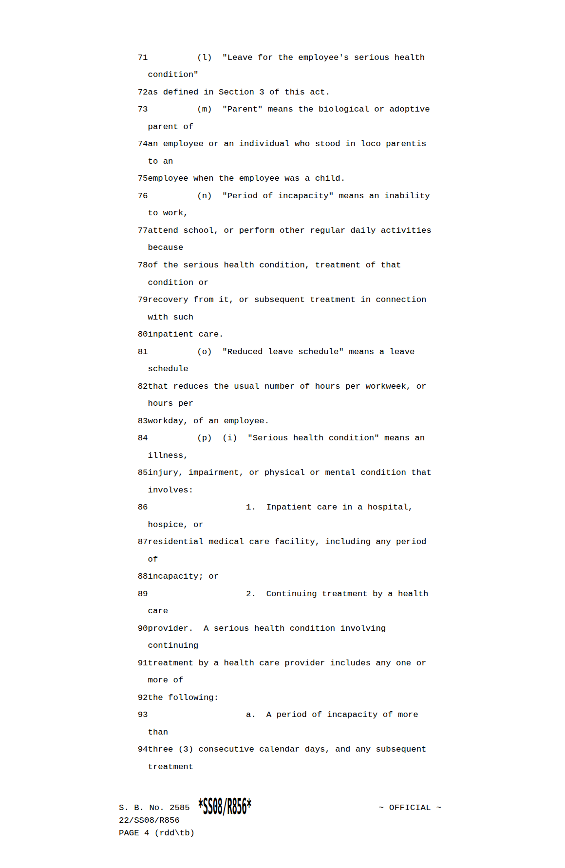| 71 | (l) "Leave for the employee's serious health condition" |
| 72 | as defined in Section 3 of this act. |
| 73 | (m) "Parent" means the biological or adoptive parent of |
| 74 | an employee or an individual who stood in loco parentis to an |
| 75 | employee when the employee was a child. |
| 76 | (n) "Period of incapacity" means an inability to work, |
| 77 | attend school, or perform other regular daily activities because |
| 78 | of the serious health condition, treatment of that condition or |
| 79 | recovery from it, or subsequent treatment in connection with such |
| 80 | inpatient care. |
| 81 | (o) "Reduced leave schedule" means a leave schedule |
| 82 | that reduces the usual number of hours per workweek, or hours per |
| 83 | workday, of an employee. |
| 84 | (p) (i) "Serious health condition" means an illness, |
| 85 | injury, impairment, or physical or mental condition that involves: |
| 86 | 1. Inpatient care in a hospital, hospice, or |
| 87 | residential medical care facility, including any period of |
| 88 | incapacity; or |
| 89 | 2. Continuing treatment by a health care |
| 90 | provider. A serious health condition involving continuing |
| 91 | treatment by a health care provider includes any one or more of |
| 92 | the following: |
| 93 | a. A period of incapacity of more than |
| 94 | three (3) consecutive calendar days, and any subsequent treatment |
S. B. No. 2585 *SS08/R856* ~ OFFICIAL ~
22/SS08/R856
PAGE 4 (rdd\tb)